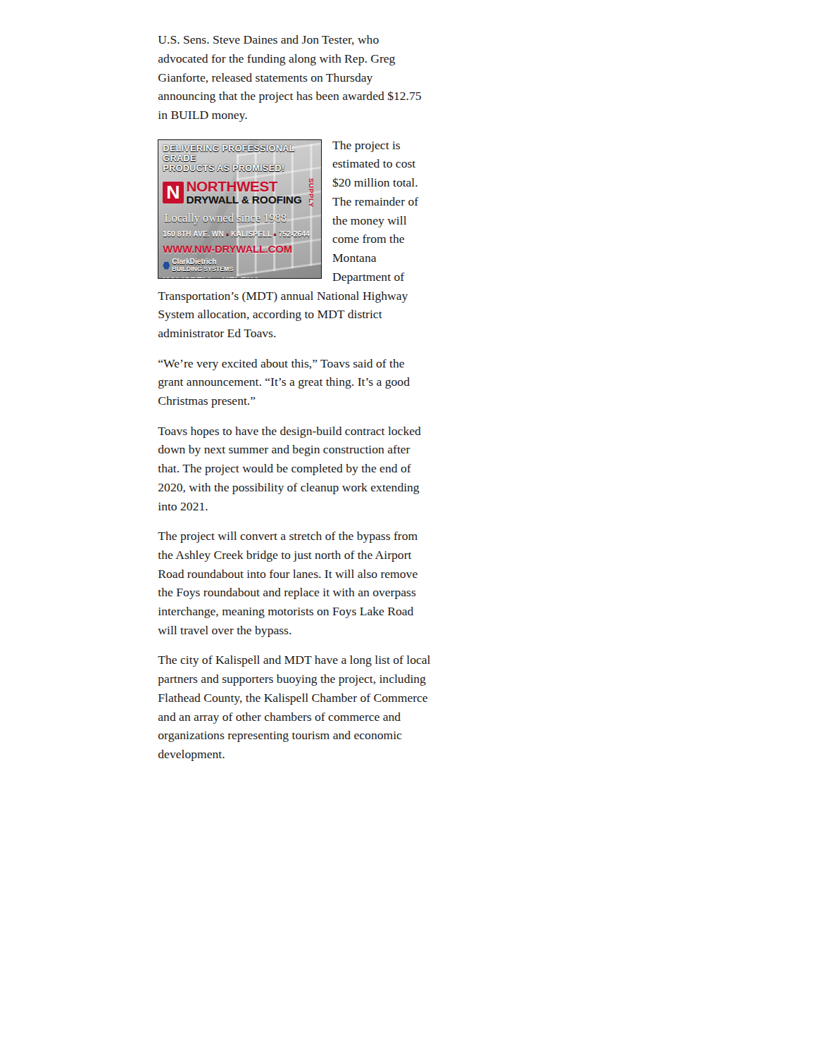U.S. Sens. Steve Daines and Jon Tester, who advocated for the funding along with Rep. Greg Gianforte, released statements on Thursday announcing that the project has been awarded $12.75 in BUILD money.
Delivering Professional Grade
Products as Promised!
N NORTHWEST
DRYWALL & ROOFING SUPPLY
Locally owned since 1988
160 8TH AVE. WN ▪ KALISPELL ▪ 752-2644
WWW.NW-DRYWALL.COM
ClarkDietrich
BUILDING SYSTEMS
KALISPELL ▪ HELENA ▪ BELGRADE
The project is estimated to cost $20 million total. The remainder of the money will come from the Montana Department of Transportation’s (MDT) annual National Highway System allocation, according to MDT district administrator Ed Toavs.
“We’re very excited about this,” Toavs said of the grant announcement. “It’s a great thing. It’s a good Christmas present.”
Toavs hopes to have the design-build contract locked down by next summer and begin construction after that. The project would be completed by the end of 2020, with the possibility of cleanup work extending into 2021.
The project will convert a stretch of the bypass from the Ashley Creek bridge to just north of the Airport Road roundabout into four lanes. It will also remove the Foys roundabout and replace it with an overpass interchange, meaning motorists on Foys Lake Road will travel over the bypass.
The city of Kalispell and MDT have a long list of local partners and supporters buoying the project, including Flathead County, the Kalispell Chamber of Commerce and an array of other chambers of commerce and organizations representing tourism and economic development.